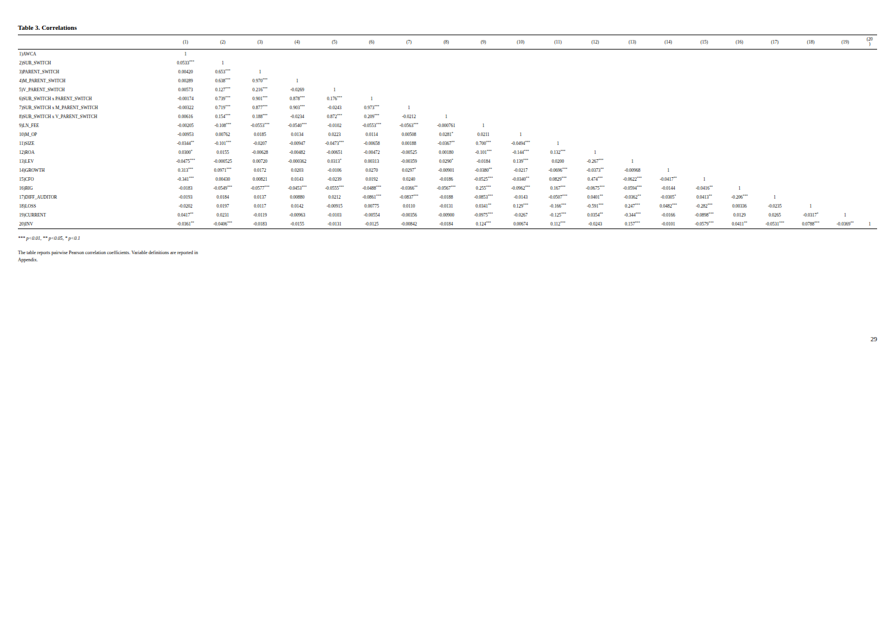Table 3. Correlations
| | (1) | (2) | (3) | (4) | (5) | (6) | (7) | (8) | (9) | (10) | (11) | (12) | (13) | (14) | (15) | (16) | (17) | (18) | (19) | (20 ) |
| --- | --- | --- | --- | --- | --- | --- | --- | --- | --- | --- | --- | --- | --- | --- | --- | --- | --- | --- | --- | --- |
| 1)AWCA | 1 | | | | | | | | | | | | | | | | | | | |
| 2)SUB_SWITCH | 0.0533 *** | 1 | | | | | | | | | | | | | | | | | | |
| 3)PARENT_SWITCH | 0.00420 | 0.653 *** | 1 | | | | | | | | | | | | | | | | | |
| 4)M_PARENT_SWITCH | 0.00289 | 0.638 *** | 0.970 *** | 1 | | | | | | | | | | | | | | | | |
| 5)V_PARENT_SWITCH | 0.00573 | 0.127 *** | 0.216 *** | -0.0269 | 1 | | | | | | | | | | | | | | | |
| 6)SUB_SWITCH x PARENT_SWITCH | -0.00174 | 0.739 *** | 0.901 *** | 0.878 *** | 0.176 *** | 1 | | | | | | | | | | | | | | |
| 7)SUB_SWITCH x M_PARENT_SWITCH | -0.00322 | 0.719 *** | 0.877 *** | 0.903 *** | -0.0243 | 0.973 *** | 1 | | | | | | | | | | | | | |
| 8)SUB_SWITCH x V_PARENT_SWITCH | 0.00616 | 0.154 *** | 0.188 *** | -0.0234 | 0.872 *** | 0.209 *** | -0.0212 | 1 | | | | | | | | | | | | |
| 9)LN_FEE | -0.00205 | -0.108 *** | -0.0553 *** | -0.0540 *** | -0.0102 | -0.0553 *** | -0.0563 *** | -0.000761 | 1 | | | | | | | | | | | |
| 10)M_OP | -0.00953 | 0.00762 | 0.0185 | 0.0134 | 0.0223 | 0.0114 | 0.00508 | 0.0281 * | 0.0211 | 1 | | | | | | | | | | |
| 11)SIZE | -0.0344 ** | -0.101 *** | -0.0207 | -0.00947 | -0.0473 *** | -0.00658 | 0.00188 | -0.0367 ** | 0.700 *** | -0.0494 *** | 1 | | | | | | | | | |
| 12)ROA | 0.0300 * | 0.0155 | -0.00628 | -0.00482 | -0.00651 | -0.00472 | -0.00525 | 0.00180 | -0.101 *** | -0.144 *** | 0.132 *** | 1 | | | | | | | | |
| 13)LEV | -0.0475 *** | -0.000525 | 0.00720 | -0.000362 | 0.0313 * | 0.00313 | -0.00359 | 0.0290 * | -0.0184 | 0.139 *** | 0.0200 | -0.267 *** | 1 | | | | | | | |
| 14)GROWTH | 0.313 *** | 0.0971 *** | 0.0172 | 0.0203 | -0.0106 | 0.0270 | 0.0297 * | -0.00901 | -0.0380 ** | -0.0217 | -0.0696 *** | -0.0373 ** | -0.00968 | 1 | | | | | | |
| 15)CFO | -0.341 *** | 0.00430 | 0.00821 | 0.0143 | -0.0239 | 0.0192 | 0.0240 | -0.0186 | -0.0525 *** | -0.0340 ** | 0.0829 *** | 0.474 *** | -0.0622 *** | -0.0417 ** | 1 | | | | | |
| 16)BIG | -0.0183 | -0.0549 *** | -0.0577 *** | -0.0453 *** | -0.0555 *** | -0.0488 *** | -0.0366 ** | -0.0567 *** | 0.255 *** | -0.0962 *** | 0.167 *** | -0.0675 *** | -0.0594 *** | -0.0144 | -0.0416 ** | 1 | | | | |
| 17)DIFF_AUDITOR | -0.0193 | 0.0184 | 0.0137 | 0.00880 | 0.0212 | -0.0861 *** | -0.0837 *** | -0.0188 | -0.0853 *** | -0.0143 | -0.0507 *** | 0.0401 ** | -0.0362 ** | -0.0305 * | 0.0413 ** | -0.206 *** | 1 | | | |
| 18)LOSS | -0.0202 | 0.0197 | 0.0117 | 0.0142 | -0.00915 | 0.00775 | 0.0110 | -0.0131 | 0.0341 ** | 0.129 *** | -0.166 *** | -0.591 *** | 0.247 *** | 0.0482 ** * | -0.282 *** | 0.00336 | -0.0235 | 1 | | |
| 19)CURRENT | 0.0417 ** | 0.0231 | -0.0119 | -0.00963 | -0.0103 | -0.00554 | -0.00356 | -0.00900 | -0.0975 *** | -0.0267 | -0.125 *** | 0.0354 ** | -0.344 *** | -0.0166 | -0.0898 *** | 0.0129 | 0.0265 | -0.0317 * | 1 | |
| 20)INV | -0.0361 ** | -0.0406 *** | -0.0183 | -0.0155 | -0.0131 | -0.0125 | -0.00842 | -0.0184 | 0.124 *** | 0.00674 | 0.112 *** | -0.0243 | 0.157 *** | -0.0101 | -0.0579 *** | 0.0411 ** | -0.0531 *** | 0.0788 ** * | -0.0369 ** | 1 |
*** p<0.01, ** p<0.05, * p<0.1
The table reports pairwise Pearson correlation coefficients. Variable definitions are reported in
Appendix.
29